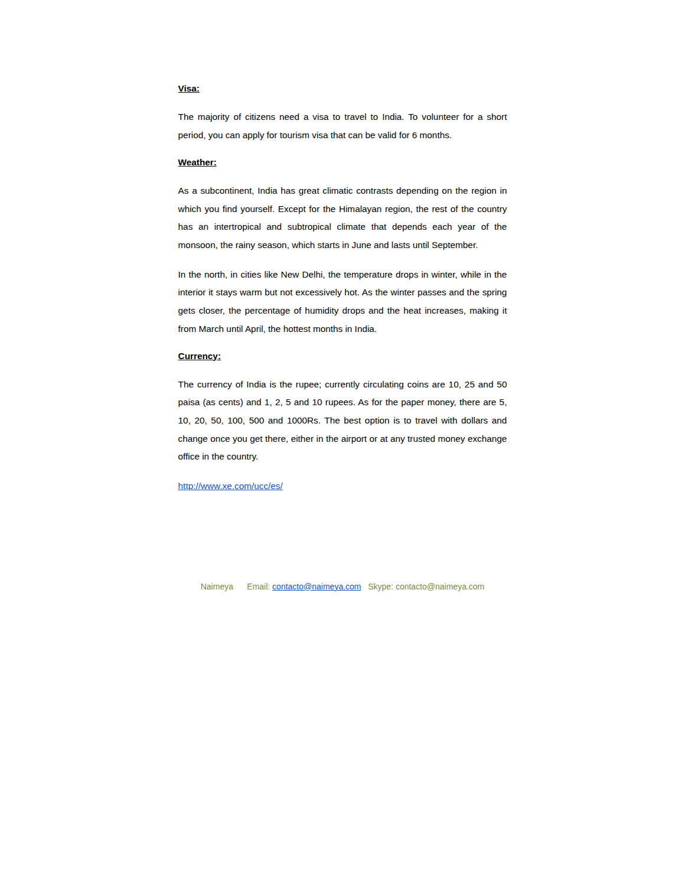Visa:
The majority of citizens need a visa to travel to India. To volunteer for a short period, you can apply for tourism visa that can be valid for 6 months.
Weather:
As a subcontinent, India has great climatic contrasts depending on the region in which you find yourself. Except for the Himalayan region, the rest of the country has an intertropical and subtropical climate that depends each year of the monsoon, the rainy season, which starts in June and lasts until September.
In the north, in cities like New Delhi, the temperature drops in winter, while in the interior it stays warm but not excessively hot. As the winter passes and the spring gets closer, the percentage of humidity drops and the heat increases, making it from March until April, the hottest months in India.
Currency:
The currency of India is the rupee; currently circulating coins are 10, 25 and 50 paisa (as cents) and 1, 2, 5 and 10 rupees. As for the paper money, there are 5, 10, 20, 50, 100, 500 and 1000Rs. The best option is to travel with dollars and change once you get there, either in the airport or at any trusted money exchange office in the country.
http://www.xe.com/ucc/es/
Naimeya Email: contacto@naimeya.com Skype: contacto@naimeya.com